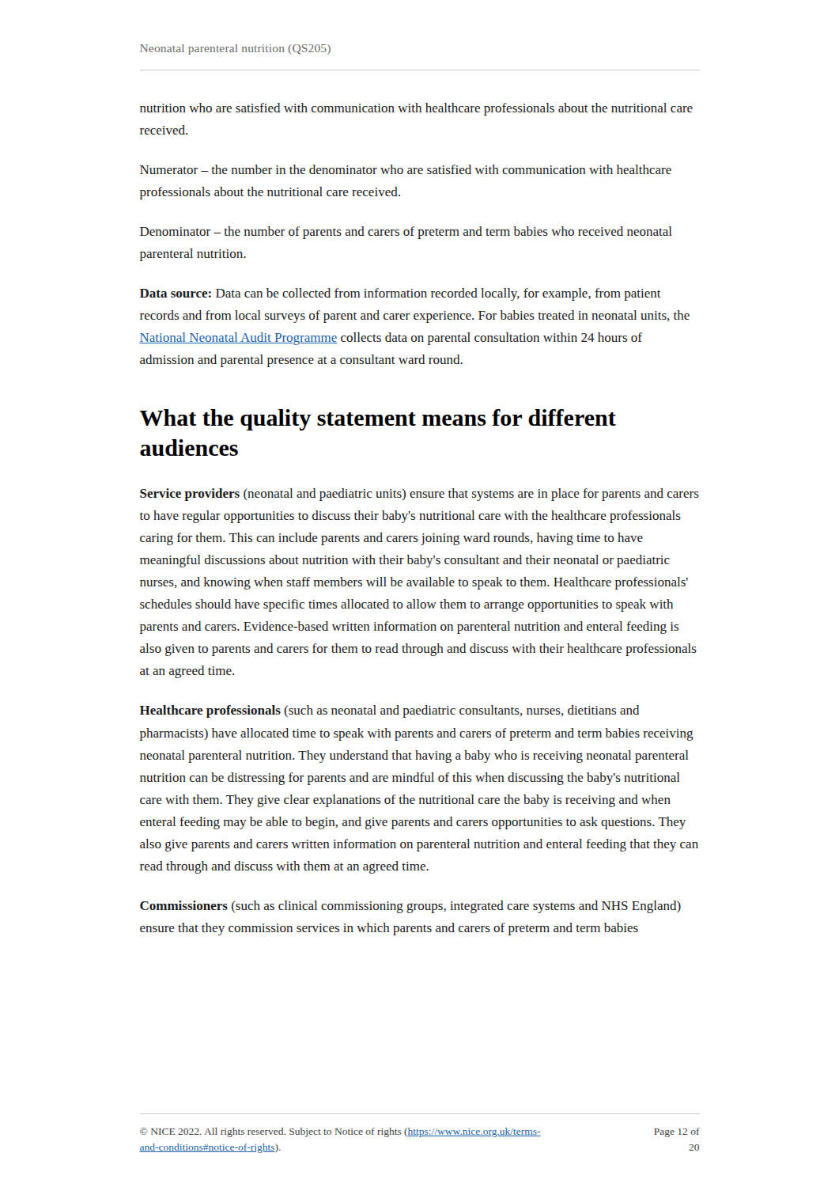Neonatal parenteral nutrition (QS205)
nutrition who are satisfied with communication with healthcare professionals about the nutritional care received.
Numerator – the number in the denominator who are satisfied with communication with healthcare professionals about the nutritional care received.
Denominator – the number of parents and carers of preterm and term babies who received neonatal parenteral nutrition.
Data source: Data can be collected from information recorded locally, for example, from patient records and from local surveys of parent and carer experience. For babies treated in neonatal units, the National Neonatal Audit Programme collects data on parental consultation within 24 hours of admission and parental presence at a consultant ward round.
What the quality statement means for different audiences
Service providers (neonatal and paediatric units) ensure that systems are in place for parents and carers to have regular opportunities to discuss their baby's nutritional care with the healthcare professionals caring for them. This can include parents and carers joining ward rounds, having time to have meaningful discussions about nutrition with their baby's consultant and their neonatal or paediatric nurses, and knowing when staff members will be available to speak to them. Healthcare professionals' schedules should have specific times allocated to allow them to arrange opportunities to speak with parents and carers. Evidence-based written information on parenteral nutrition and enteral feeding is also given to parents and carers for them to read through and discuss with their healthcare professionals at an agreed time.
Healthcare professionals (such as neonatal and paediatric consultants, nurses, dietitians and pharmacists) have allocated time to speak with parents and carers of preterm and term babies receiving neonatal parenteral nutrition. They understand that having a baby who is receiving neonatal parenteral nutrition can be distressing for parents and are mindful of this when discussing the baby's nutritional care with them. They give clear explanations of the nutritional care the baby is receiving and when enteral feeding may be able to begin, and give parents and carers opportunities to ask questions. They also give parents and carers written information on parenteral nutrition and enteral feeding that they can read through and discuss with them at an agreed time.
Commissioners (such as clinical commissioning groups, integrated care systems and NHS England) ensure that they commission services in which parents and carers of preterm and term babies
© NICE 2022. All rights reserved. Subject to Notice of rights (https://www.nice.org.uk/terms-and-conditions#notice-of-rights).
Page 12 of
20